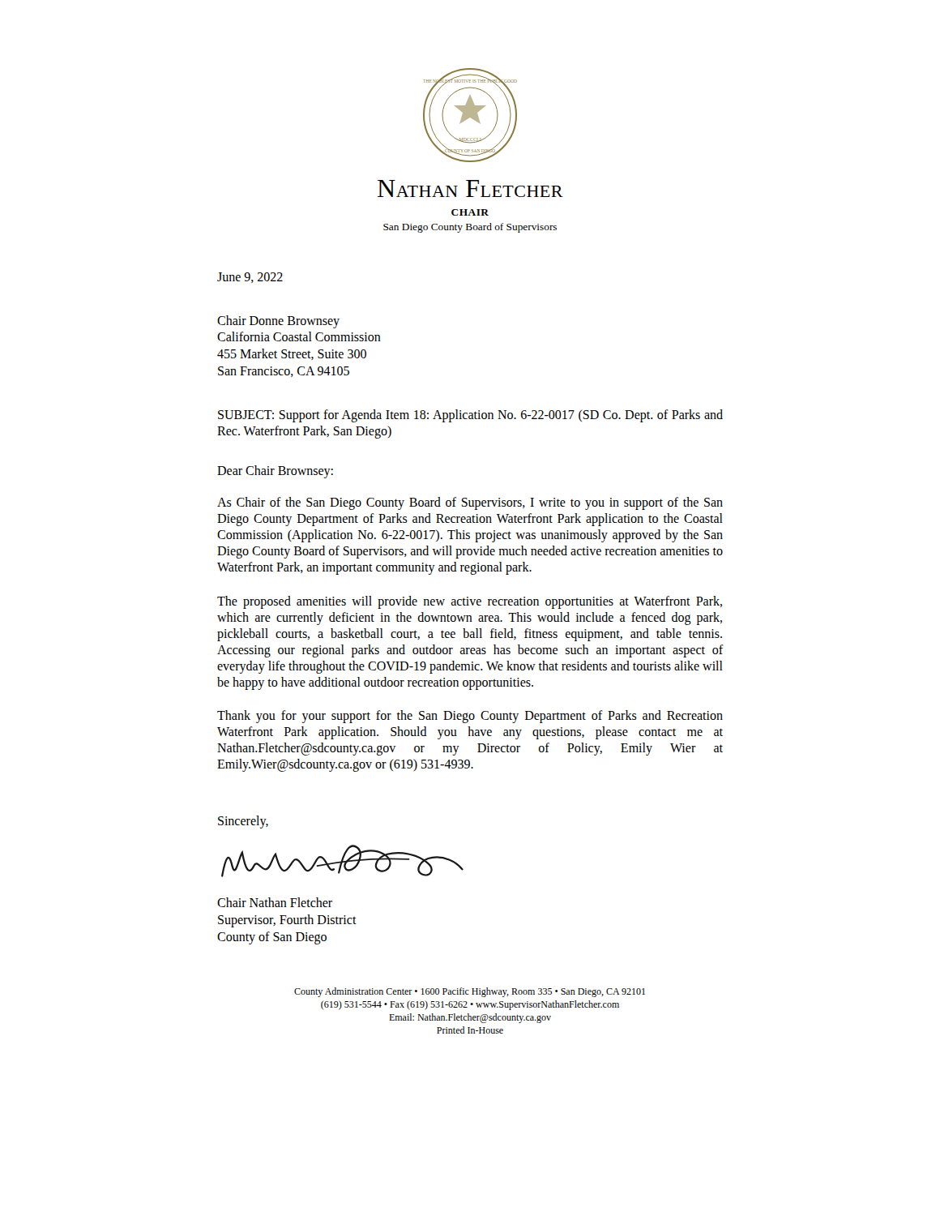MDCCCLI THE NOBLEST MOTIVE IS THE PUBLIC GOOD COUNTY OF SAN DIEGO
Nathan Fletcher
CHAIR
San Diego County Board of Supervisors
June 9, 2022
Chair Donne Brownsey
California Coastal Commission
455 Market Street, Suite 300
San Francisco, CA 94105
SUBJECT: Support for Agenda Item 18: Application No. 6-22-0017 (SD Co. Dept. of Parks and Rec. Waterfront Park, San Diego)
Dear Chair Brownsey:
As Chair of the San Diego County Board of Supervisors, I write to you in support of the San Diego County Department of Parks and Recreation Waterfront Park application to the Coastal Commission (Application No. 6-22-0017). This project was unanimously approved by the San Diego County Board of Supervisors, and will provide much needed active recreation amenities to Waterfront Park, an important community and regional park.
The proposed amenities will provide new active recreation opportunities at Waterfront Park, which are currently deficient in the downtown area. This would include a fenced dog park, pickleball courts, a basketball court, a tee ball field, fitness equipment, and table tennis. Accessing our regional parks and outdoor areas has become such an important aspect of everyday life throughout the COVID-19 pandemic. We know that residents and tourists alike will be happy to have additional outdoor recreation opportunities.
Thank you for your support for the San Diego County Department of Parks and Recreation Waterfront Park application. Should you have any questions, please contact me at Nathan.Fletcher@sdcounty.ca.gov or my Director of Policy, Emily Wier at Emily.Wier@sdcounty.ca.gov or (619) 531-4939.
Sincerely,
Chair Nathan Fletcher
Supervisor, Fourth District
County of San Diego
County Administration Center • 1600 Pacific Highway, Room 335 • San Diego, CA 92101
(619) 531-5544 • Fax (619) 531-6262 • www.SupervisorNathanFletcher.com
Email: Nathan.Fletcher@sdcounty.ca.gov
Printed In-House